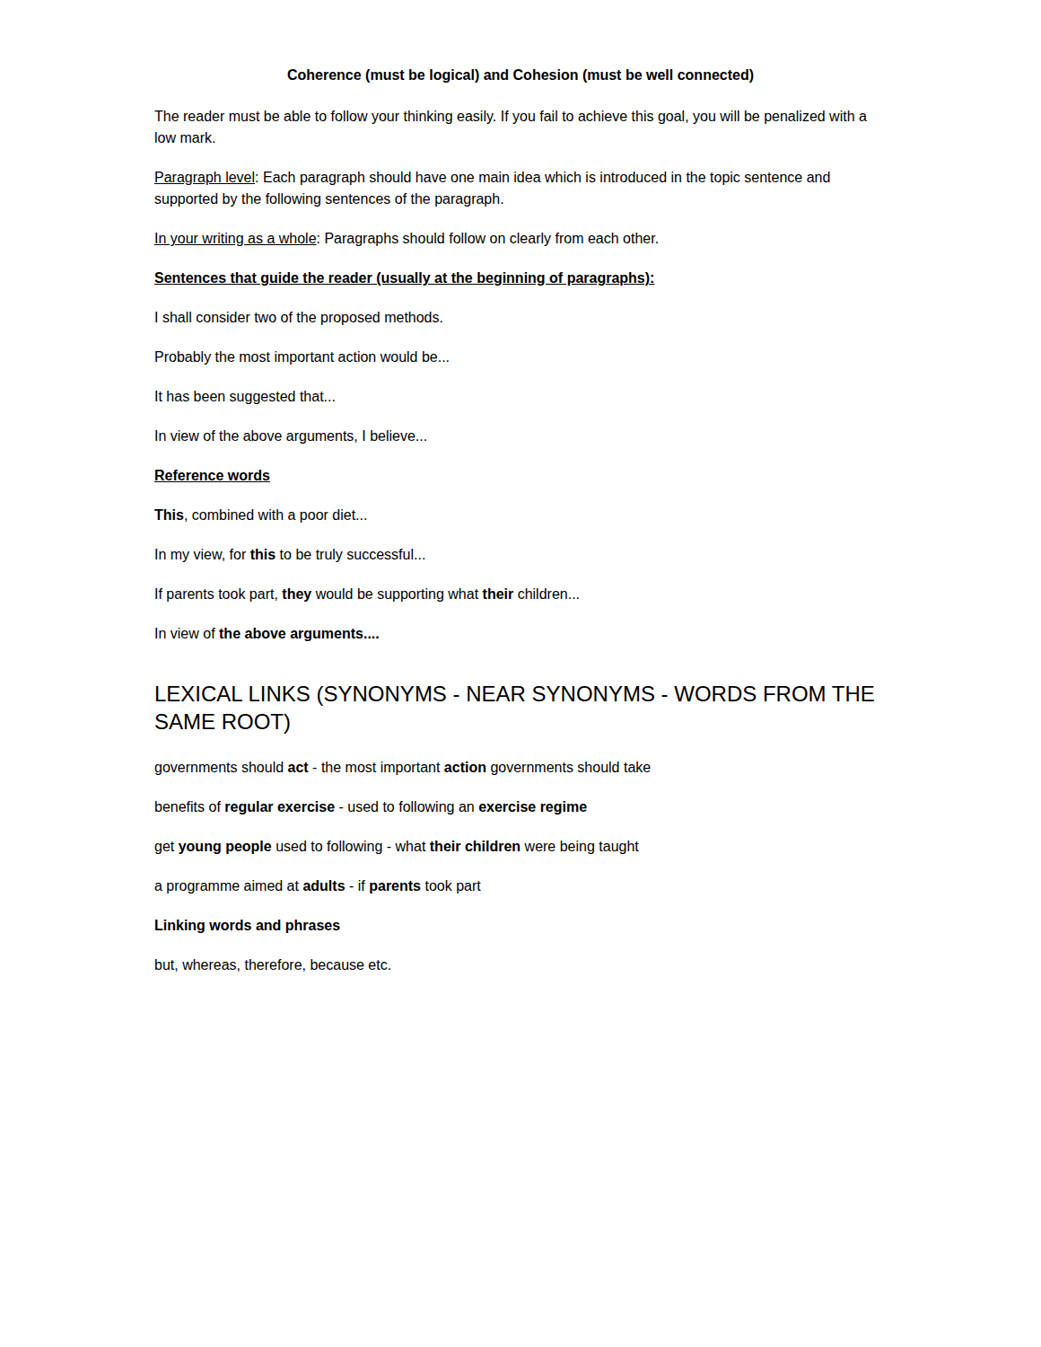Coherence (must be logical) and Cohesion (must be well connected)
The reader must be able to follow your thinking easily. If you fail to achieve this goal, you will be penalized with a low mark.
Paragraph level: Each paragraph should have one main idea which is introduced in the topic sentence and supported by the following sentences of the paragraph.
In your writing as a whole: Paragraphs should follow on clearly from each other.
Sentences that guide the reader (usually at the beginning of paragraphs):
I shall consider two of the proposed methods.
Probably the most important action would be...
It has been suggested that...
In view of the above arguments, I believe...
Reference words
This, combined with a poor diet...
In my view, for this to be truly successful...
If parents took part, they would be supporting what their children...
In view of the above arguments....
LEXICAL LINKS (SYNONYMS - NEAR SYNONYMS - WORDS FROM THE SAME ROOT)
governments should act - the most important action governments should take
benefits of regular exercise - used to following an exercise regime
get young people used to following - what their children were being taught
a programme aimed at adults - if parents took part
Linking words and phrases
but, whereas, therefore, because etc.